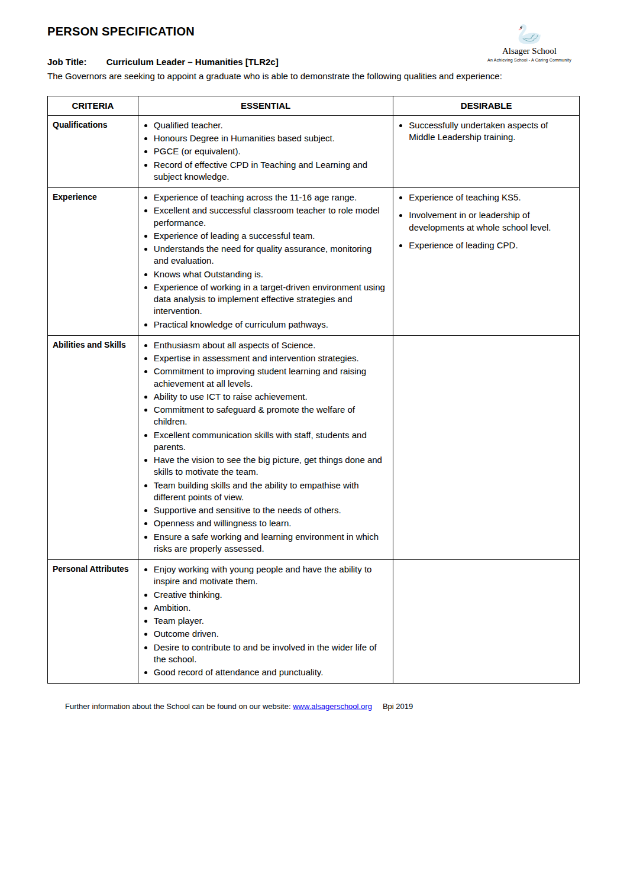🦢
Alsager School
An Achieving School - A Caring Community
PERSON SPECIFICATION
Job Title: Curriculum Leader – Humanities [TLR2c]
The Governors are seeking to appoint a graduate who is able to demonstrate the following qualities and experience:
| CRITERIA | ESSENTIAL | DESIRABLE |
| --- | --- | --- |
| Qualifications | Qualified teacher. Honours Degree in Humanities based subject. PGCE (or equivalent). Record of effective CPD in Teaching and Learning and subject knowledge. | Successfully undertaken aspects of Middle Leadership training. |
| Experience | Experience of teaching across the 11-16 age range. Excellent and successful classroom teacher to role model performance. Experience of leading a successful team. Understands the need for quality assurance, monitoring and evaluation. Knows what Outstanding is. Experience of working in a target-driven environment using data analysis to implement effective strategies and intervention. Practical knowledge of curriculum pathways. | Experience of teaching KS5. Involvement in or leadership of developments at whole school level. Experience of leading CPD. |
| Abilities and Skills | Enthusiasm about all aspects of Science. Expertise in assessment and intervention strategies. Commitment to improving student learning and raising achievement at all levels. Ability to use ICT to raise achievement. Commitment to safeguard & promote the welfare of children. Excellent communication skills with staff, students and parents. Have the vision to see the big picture, get things done and skills to motivate the team. Team building skills and the ability to empathise with different points of view. Supportive and sensitive to the needs of others. Openness and willingness to learn. Ensure a safe working and learning environment in which risks are properly assessed. | |
| Personal Attributes | Enjoy working with young people and have the ability to inspire and motivate them. Creative thinking. Ambition. Team player. Outcome driven. Desire to contribute to and be involved in the wider life of the school. Good record of attendance and punctuality. | |
Further information about the School can be found on our website: www.alsagerschool.org Bpi 2019